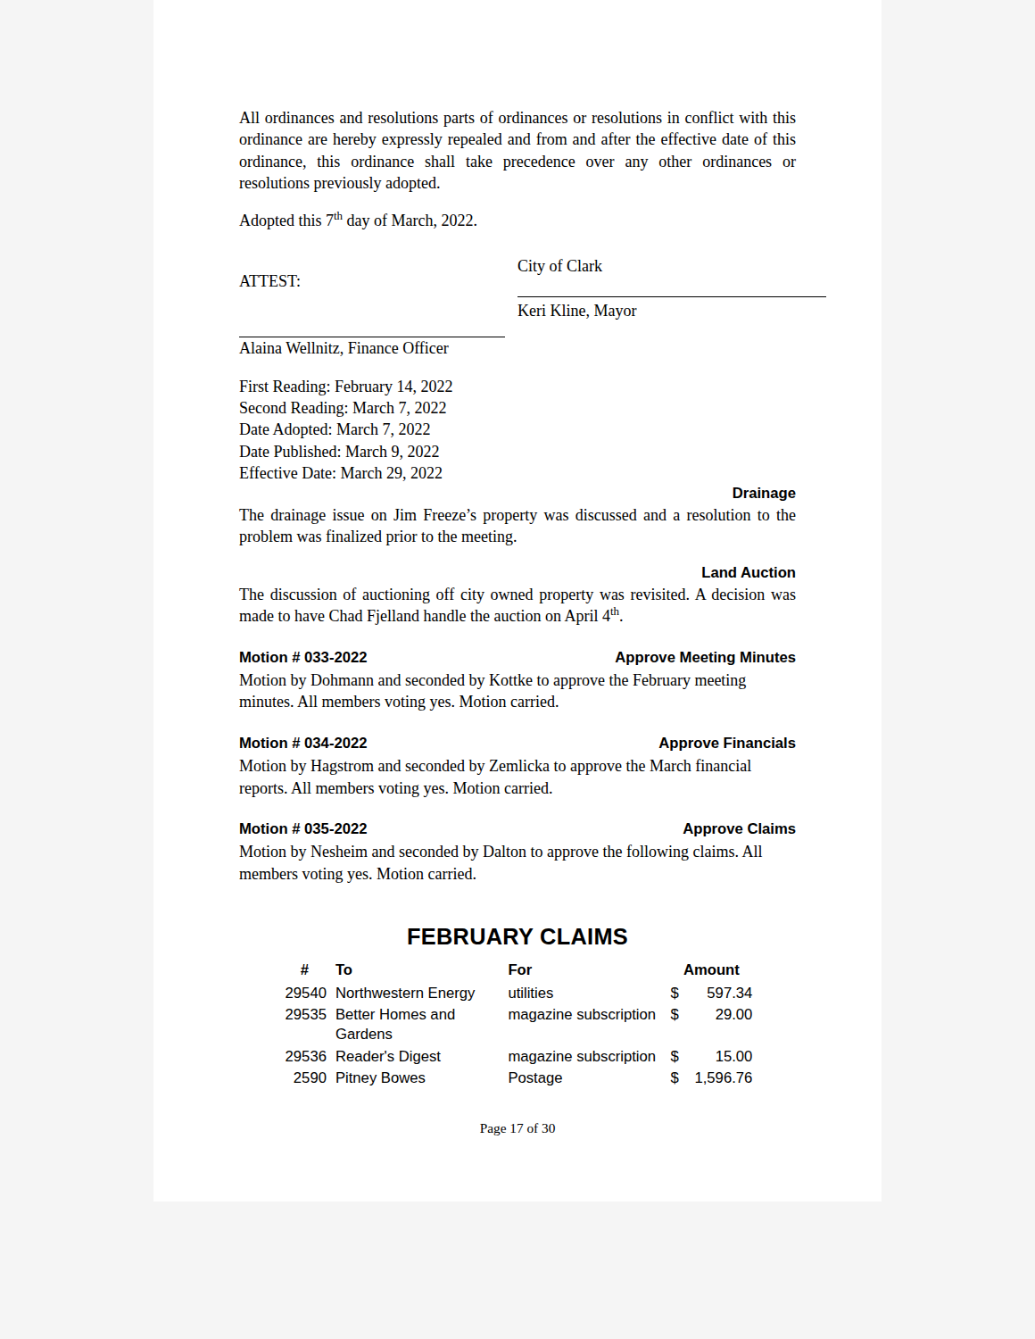All ordinances and resolutions parts of ordinances or resolutions in conflict with this ordinance are hereby expressly repealed and from and after the effective date of this ordinance, this ordinance shall take precedence over any other ordinances or resolutions previously adopted.
Adopted this 7th day of March, 2022.
City of Clark
Keri Kline, Mayor
ATTEST:
Alaina Wellnitz, Finance Officer
First Reading: February 14, 2022
Second Reading: March 7, 2022
Date Adopted: March 7, 2022
Date Published: March 9, 2022
Effective Date: March 29, 2022
Drainage
The drainage issue on Jim Freeze’s property was discussed and a resolution to the problem was finalized prior to the meeting.
Land Auction
The discussion of auctioning off city owned property was revisited. A decision was made to have Chad Fjelland handle the auction on April 4th.
Motion # 033-2022 Approve Meeting Minutes
Motion by Dohmann and seconded by Kottke to approve the February meeting minutes. All members voting yes. Motion carried.
Motion # 034-2022 Approve Financials
Motion by Hagstrom and seconded by Zemlicka to approve the March financial reports. All members voting yes. Motion carried.
Motion # 035-2022 Approve Claims
Motion by Nesheim and seconded by Dalton to approve the following claims. All members voting yes. Motion carried.
FEBRUARY CLAIMS
| # | To | For | Amount |
| --- | --- | --- | --- |
| 29540 | Northwestern Energy | utilities | $ | 597.34 |
| 29535 | Better Homes and Gardens | magazine subscription | $ | 29.00 |
| 29536 | Reader's Digest | magazine subscription | $ | 15.00 |
| 2590 | Pitney Bowes | Postage | $ | 1,596.76 |
Page 17 of 30